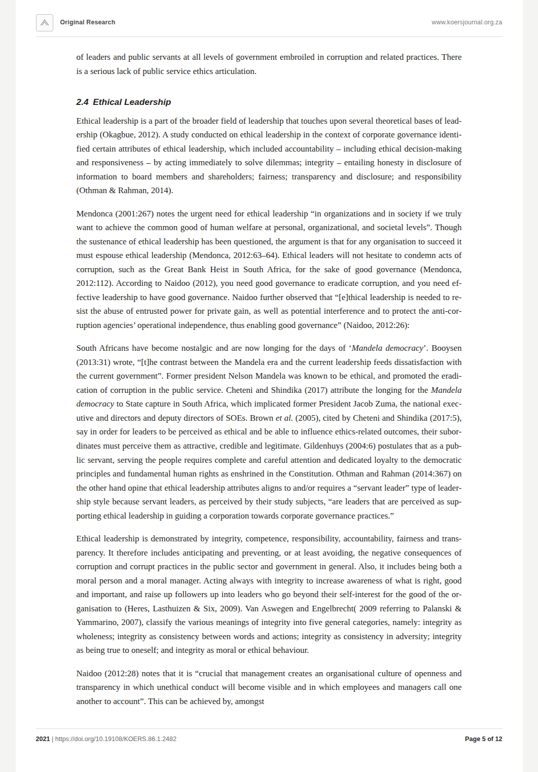Original Research www.koersjournal.org.za
of leaders and public servants at all levels of government embroiled in corruption and related practices. There is a serious lack of public service ethics articulation.
2.4 Ethical Leadership
Ethical leadership is a part of the broader field of leadership that touches upon several theoretical bases of leadership (Okagbue, 2012). A study conducted on ethical leadership in the context of corporate governance identified certain attributes of ethical leadership, which included accountability – including ethical decision-making and responsiveness – by acting immediately to solve dilemmas; integrity – entailing honesty in disclosure of information to board members and shareholders; fairness; transparency and disclosure; and responsibility (Othman & Rahman, 2014).
Mendonca (2001:267) notes the urgent need for ethical leadership “in organizations and in society if we truly want to achieve the common good of human welfare at personal, organizational, and societal levels”. Though the sustenance of ethical leadership has been questioned, the argument is that for any organisation to succeed it must espouse ethical leadership (Mendonca, 2012:63–64). Ethical leaders will not hesitate to condemn acts of corruption, such as the Great Bank Heist in South Africa, for the sake of good governance (Mendonca, 2012:112). According to Naidoo (2012), you need good governance to eradicate corruption, and you need effective leadership to have good governance. Naidoo further observed that “[e]thical leadership is needed to resist the abuse of entrusted power for private gain, as well as potential interference and to protect the anti-corruption agencies’ operational independence, thus enabling good governance” (Naidoo, 2012:26):
South Africans have become nostalgic and are now longing for the days of ‘Mandela democracy’. Booysen (2013:31) wrote, “[t]he contrast between the Mandela era and the current leadership feeds dissatisfaction with the current government”. Former president Nelson Mandela was known to be ethical, and promoted the eradication of corruption in the public service. Cheteni and Shindika (2017) attribute the longing for the Mandela democracy to State capture in South Africa, which implicated former President Jacob Zuma, the national executive and directors and deputy directors of SOEs. Brown et al. (2005), cited by Cheteni and Shindika (2017:5), say in order for leaders to be perceived as ethical and be able to influence ethics-related outcomes, their subordinates must perceive them as attractive, credible and legitimate. Gildenhuys (2004:6) postulates that as a public servant, serving the people requires complete and careful attention and dedicated loyalty to the democratic principles and fundamental human rights as enshrined in the Constitution. Othman and Rahman (2014:367) on the other hand opine that ethical leadership attributes aligns to and/or requires a “servant leader” type of leadership style because servant leaders, as perceived by their study subjects, “are leaders that are perceived as supporting ethical leadership in guiding a corporation towards corporate governance practices.”
Ethical leadership is demonstrated by integrity, competence, responsibility, accountability, fairness and transparency. It therefore includes anticipating and preventing, or at least avoiding, the negative consequences of corruption and corrupt practices in the public sector and government in general. Also, it includes being both a moral person and a moral manager. Acting always with integrity to increase awareness of what is right, good and important, and raise up followers up into leaders who go beyond their self-interest for the good of the organisation to (Heres, Lasthuizen & Six, 2009). Van Aswegen and Engelbrecht( 2009 referring to Palanski & Yammarino, 2007), classify the various meanings of integrity into five general categories, namely: integrity as wholeness; integrity as consistency between words and actions; integrity as consistency in adversity; integrity as being true to oneself; and integrity as moral or ethical behaviour.
Naidoo (2012:28) notes that it is “crucial that management creates an organisational culture of openness and transparency in which unethical conduct will become visible and in which employees and managers call one another to account”. This can be achieved by, amongst
2021 | https://doi.org/10.19108/KOERS.86.1.2482 Page 5 of 12